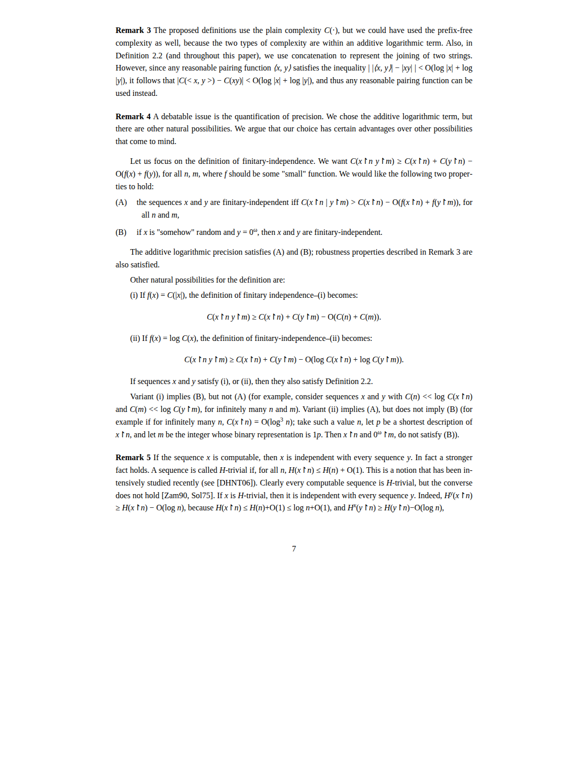Remark 3 The proposed definitions use the plain complexity C(·), but we could have used the prefix-free complexity as well, because the two types of complexity are within an additive logarithmic term. Also, in Definition 2.2 (and throughout this paper), we use concatenation to represent the joining of two strings. However, since any reasonable pairing function ⟨x, y⟩ satisfies the inequality | |⟨x, y⟩| − |xy| | < O(log |x| + log |y|), it follows that |C(< x, y >) − C(xy)| < O(log |x| + log |y|), and thus any reasonable pairing function can be used instead.
Remark 4 A debatable issue is the quantification of precision. We chose the additive logarithmic term, but there are other natural possibilities. We argue that our choice has certain advantages over other possibilities that come to mind.
Let us focus on the definition of finitary-independence. We want C(x↾n y↾m) ≥ C(x↾n) + C(y↾n) − O(f(x) + f(y)), for all n, m, where f should be some "small" function. We would like the following two properties to hold:
(A) the sequences x and y are finitary-independent iff C(x↾n | y↾m) > C(x↾n) − O(f(x↾n) + f(y↾m)), for all n and m,
(B) if x is "somehow" random and y = 0ω, then x and y are finitary-independent.
The additive logarithmic precision satisfies (A) and (B); robustness properties described in Remark 3 are also satisfied.
Other natural possibilities for the definition are:
(i) If f(x) = C(|x|), the definition of finitary independence–(i) becomes:
C(x↾n y↾m) ≥ C(x↾n) + C(y↾m) − O(C(n) + C(m)).
(ii) If f(x) = log C(x), the definition of finitary-independence–(ii) becomes:
C(x↾n y↾m) ≥ C(x↾n) + C(y↾m) − O(log C(x↾n) + log C(y↾m)).
If sequences x and y satisfy (i), or (ii), then they also satisfy Definition 2.2.
Variant (i) implies (B), but not (A) (for example, consider sequences x and y with C(n) << log C(x↾n) and C(m) << log C(y↾m), for infinitely many n and m). Variant (ii) implies (A), but does not imply (B) (for example if for infinitely many n, C(x↾n) = O(log3 n); take such a value n, let p be a shortest description of x↾n, and let m be the integer whose binary representation is 1p. Then x↾n and 0ω↾m, do not satisfy (B)).
Remark 5 If the sequence x is computable, then x is independent with every sequence y. In fact a stronger fact holds. A sequence is called H-trivial if, for all n, H(x↾n) ≤ H(n) + O(1). This is a notion that has been intensively studied recently (see [DHNT06]). Clearly every computable sequence is H-trivial, but the converse does not hold [Zam90, Sol75]. If x is H-trivial, then it is independent with every sequence y. Indeed, Hy(x↾n) ≥ H(x↾n) − O(log n), because H(x↾n) ≤ H(n)+O(1) ≤ log n+O(1), and Hx(y↾n) ≥ H(y↾n)−O(log n),
7